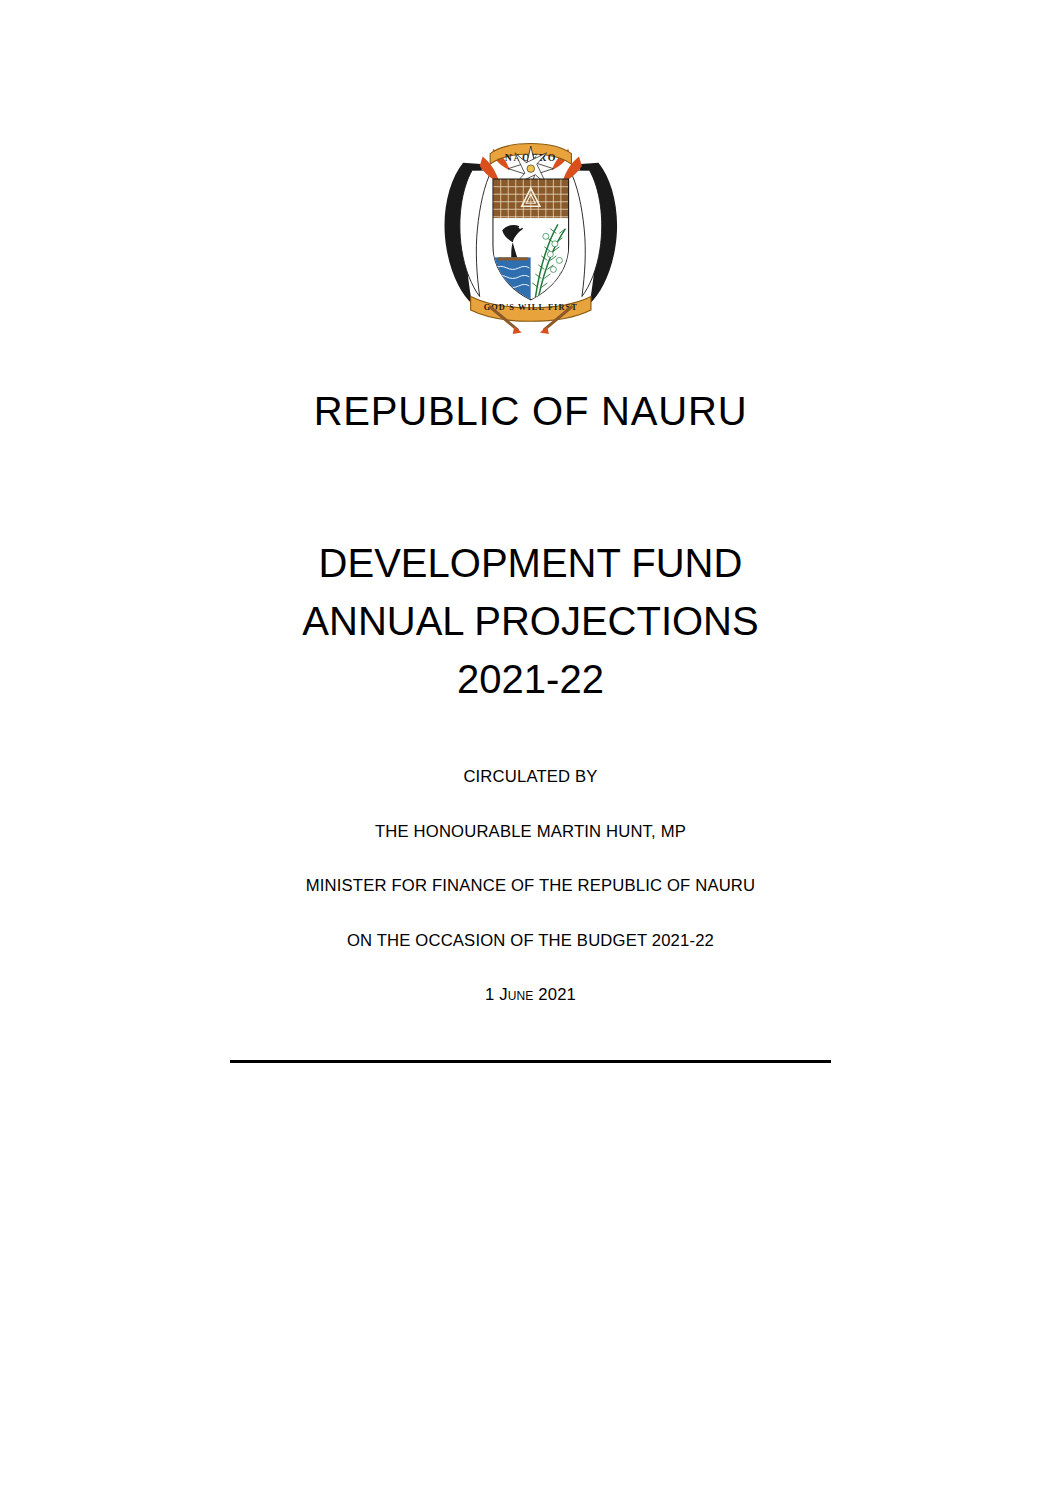NAOERO GOD'S WILL FIRST
REPUBLIC OF NAURU
DEVELOPMENT FUND ANNUAL PROJECTIONS 2021-22
CIRCULATED BY
THE HONOURABLE MARTIN HUNT, MP
MINISTER FOR FINANCE OF THE REPUBLIC OF NAURU
ON THE OCCASION OF THE BUDGET 2021-22
1 JUNE 2021